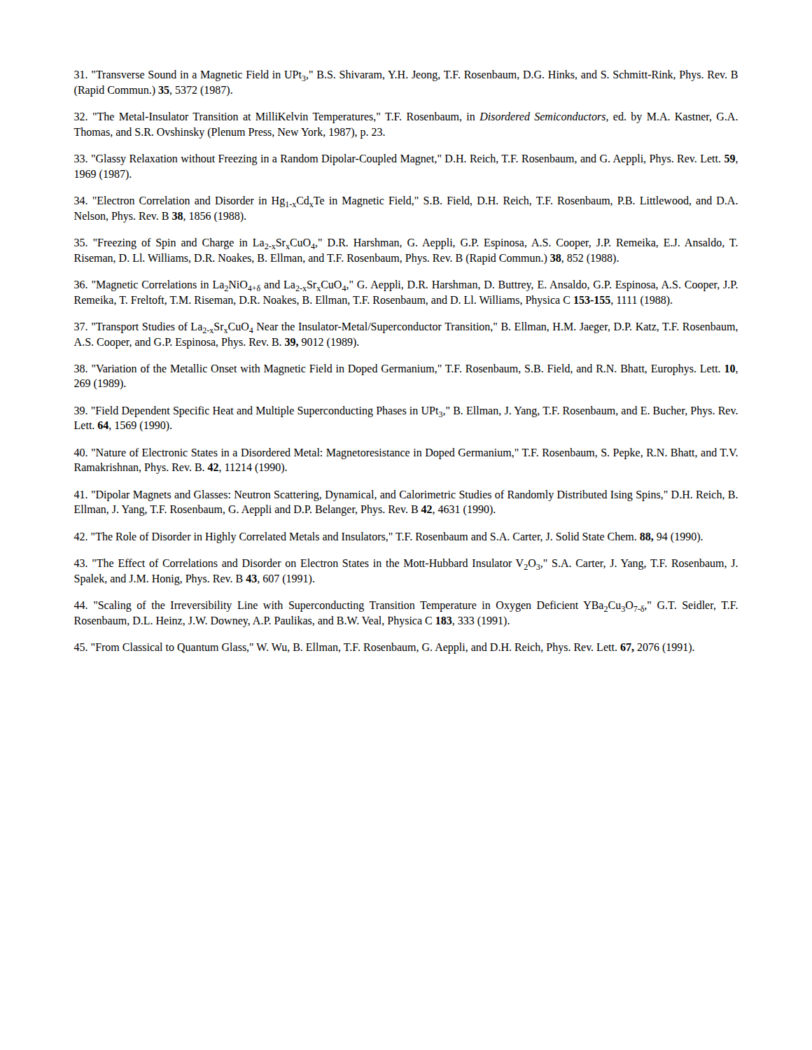31. "Transverse Sound in a Magnetic Field in UPt3," B.S. Shivaram, Y.H. Jeong, T.F. Rosenbaum, D.G. Hinks, and S. Schmitt-Rink, Phys. Rev. B (Rapid Commun.) 35, 5372 (1987).
32. "The Metal-Insulator Transition at MilliKelvin Temperatures," T.F. Rosenbaum, in Disordered Semiconductors, ed. by M.A. Kastner, G.A. Thomas, and S.R. Ovshinsky (Plenum Press, New York, 1987), p. 23.
33. "Glassy Relaxation without Freezing in a Random Dipolar-Coupled Magnet," D.H. Reich, T.F. Rosenbaum, and G. Aeppli, Phys. Rev. Lett. 59, 1969 (1987).
34. "Electron Correlation and Disorder in Hg1-xCdxTe in Magnetic Field," S.B. Field, D.H. Reich, T.F. Rosenbaum, P.B. Littlewood, and D.A. Nelson, Phys. Rev. B 38, 1856 (1988).
35. "Freezing of Spin and Charge in La2-xSrxCuO4," D.R. Harshman, G. Aeppli, G.P. Espinosa, A.S. Cooper, J.P. Remeika, E.J. Ansaldo, T. Riseman, D. Ll. Williams, D.R. Noakes, B. Ellman, and T.F. Rosenbaum, Phys. Rev. B (Rapid Commun.) 38, 852 (1988).
36. "Magnetic Correlations in La2NiO4+δ and La2-xSrxCuO4," G. Aeppli, D.R. Harshman, D. Buttrey, E. Ansaldo, G.P. Espinosa, A.S. Cooper, J.P. Remeika, T. Freltoft, T.M. Riseman, D.R. Noakes, B. Ellman, T.F. Rosenbaum, and D. Ll. Williams, Physica C 153-155, 1111 (1988).
37. "Transport Studies of La2-xSrxCuO4 Near the Insulator-Metal/Superconductor Transition," B. Ellman, H.M. Jaeger, D.P. Katz, T.F. Rosenbaum, A.S. Cooper, and G.P. Espinosa, Phys. Rev. B. 39, 9012 (1989).
38. "Variation of the Metallic Onset with Magnetic Field in Doped Germanium," T.F. Rosenbaum, S.B. Field, and R.N. Bhatt, Europhys. Lett. 10, 269 (1989).
39. "Field Dependent Specific Heat and Multiple Superconducting Phases in UPt3," B. Ellman, J. Yang, T.F. Rosenbaum, and E. Bucher, Phys. Rev. Lett. 64, 1569 (1990).
40. "Nature of Electronic States in a Disordered Metal: Magnetoresistance in Doped Germanium," T.F. Rosenbaum, S. Pepke, R.N. Bhatt, and T.V. Ramakrishnan, Phys. Rev. B. 42, 11214 (1990).
41. "Dipolar Magnets and Glasses: Neutron Scattering, Dynamical, and Calorimetric Studies of Randomly Distributed Ising Spins," D.H. Reich, B. Ellman, J. Yang, T.F. Rosenbaum, G. Aeppli and D.P. Belanger, Phys. Rev. B 42, 4631 (1990).
42. "The Role of Disorder in Highly Correlated Metals and Insulators," T.F. Rosenbaum and S.A. Carter, J. Solid State Chem. 88, 94 (1990).
43. "The Effect of Correlations and Disorder on Electron States in the Mott-Hubbard Insulator V2O3," S.A. Carter, J. Yang, T.F. Rosenbaum, J. Spalek, and J.M. Honig, Phys. Rev. B 43, 607 (1991).
44. "Scaling of the Irreversibility Line with Superconducting Transition Temperature in Oxygen Deficient YBa2Cu3O7-δ," G.T. Seidler, T.F. Rosenbaum, D.L. Heinz, J.W. Downey, A.P. Paulikas, and B.W. Veal, Physica C 183, 333 (1991).
45. "From Classical to Quantum Glass," W. Wu, B. Ellman, T.F. Rosenbaum, G. Aeppli, and D.H. Reich, Phys. Rev. Lett. 67, 2076 (1991).